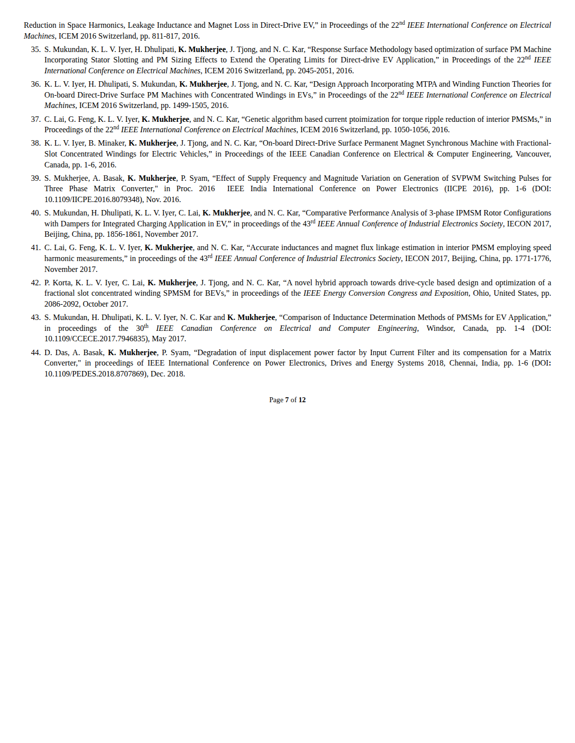Reduction in Space Harmonics, Leakage Inductance and Magnet Loss in Direct-Drive EV,” in Proceedings of the 22nd IEEE International Conference on Electrical Machines, ICEM 2016 Switzerland, pp. 811-817, 2016.
S. Mukundan, K. L. V. Iyer, H. Dhulipati, K. Mukherjee, J. Tjong, and N. C. Kar, “Response Surface Methodology based optimization of surface PM Machine Incorporating Stator Slotting and PM Sizing Effects to Extend the Operating Limits for Direct-drive EV Application,” in Proceedings of the 22nd IEEE International Conference on Electrical Machines, ICEM 2016 Switzerland, pp. 2045-2051, 2016.
K. L. V. Iyer, H. Dhulipati, S. Mukundan, K. Mukherjee, J. Tjong, and N. C. Kar, “Design Approach Incorporating MTPA and Winding Function Theories for On-board Direct-Drive Surface PM Machines with Concentrated Windings in EVs,” in Proceedings of the 22nd IEEE International Conference on Electrical Machines, ICEM 2016 Switzerland, pp. 1499-1505, 2016.
C. Lai, G. Feng, K. L. V. Iyer, K. Mukherjee, and N. C. Kar, “Genetic algorithm based current ptoimization for torque ripple reduction of interior PMSMs,” in Proceedings of the 22nd IEEE International Conference on Electrical Machines, ICEM 2016 Switzerland, pp. 1050-1056, 2016.
K. L. V. Iyer, B. Minaker, K. Mukherjee, J. Tjong, and N. C. Kar, “On-board Direct-Drive Surface Permanent Magnet Synchronous Machine with Fractional-Slot Concentrated Windings for Electric Vehicles,” in Proceedings of the IEEE Canadian Conference on Electrical & Computer Engineering, Vancouver, Canada, pp. 1-6, 2016.
S. Mukherjee, A. Basak, K. Mukherjee, P. Syam, “Effect of Supply Frequency and Magnitude Variation on Generation of SVPWM Switching Pulses for Three Phase Matrix Converter," in Proc. 2016 IEEE India International Conference on Power Electronics (IICPE 2016), pp. 1-6 (DOI: 10.1109/IICPE.2016.8079348), Nov. 2016.
S. Mukundan, H. Dhulipati, K. L. V. Iyer, C. Lai, K. Mukherjee, and N. C. Kar, “Comparative Performance Analysis of 3-phase IPMSM Rotor Configurations with Dampers for Integrated Charging Application in EV,” in proceedings of the 43rd IEEE Annual Conference of Industrial Electronics Society, IECON 2017, Beijing, China, pp. 1856-1861, November 2017.
C. Lai, G. Feng, K. L. V. Iyer, K. Mukherjee, and N. C. Kar, “Accurate inductances and magnet flux linkage estimation in interior PMSM employing speed harmonic measurements,” in proceedings of the 43rd IEEE Annual Conference of Industrial Electronics Society, IECON 2017, Beijing, China, pp. 1771-1776, November 2017.
P. Korta, K. L. V. Iyer, C. Lai, K. Mukherjee, J. Tjong, and N. C. Kar, “A novel hybrid approach towards drive-cycle based design and optimization of a fractional slot concentrated winding SPMSM for BEVs,” in proceedings of the IEEE Energy Conversion Congress and Exposition, Ohio, United States, pp. 2086-2092, October 2017.
S. Mukundan, H. Dhulipati, K. L. V. Iyer, N. C. Kar and K. Mukherjee, “Comparison of Inductance Determination Methods of PMSMs for EV Application,” in proceedings of the 30th IEEE Canadian Conference on Electrical and Computer Engineering, Windsor, Canada, pp. 1-4 (DOI: 10.1109/CCECE.2017.7946835), May 2017.
D. Das, A. Basak, K. Mukherjee, P. Syam, “Degradation of input displacement power factor by Input Current Filter and its compensation for a Matrix Converter," in proceedings of IEEE International Conference on Power Electronics, Drives and Energy Systems 2018, Chennai, India, pp. 1-6 (DOI: 10.1109/PEDES.2018.8707869), Dec. 2018.
Page 7 of 12